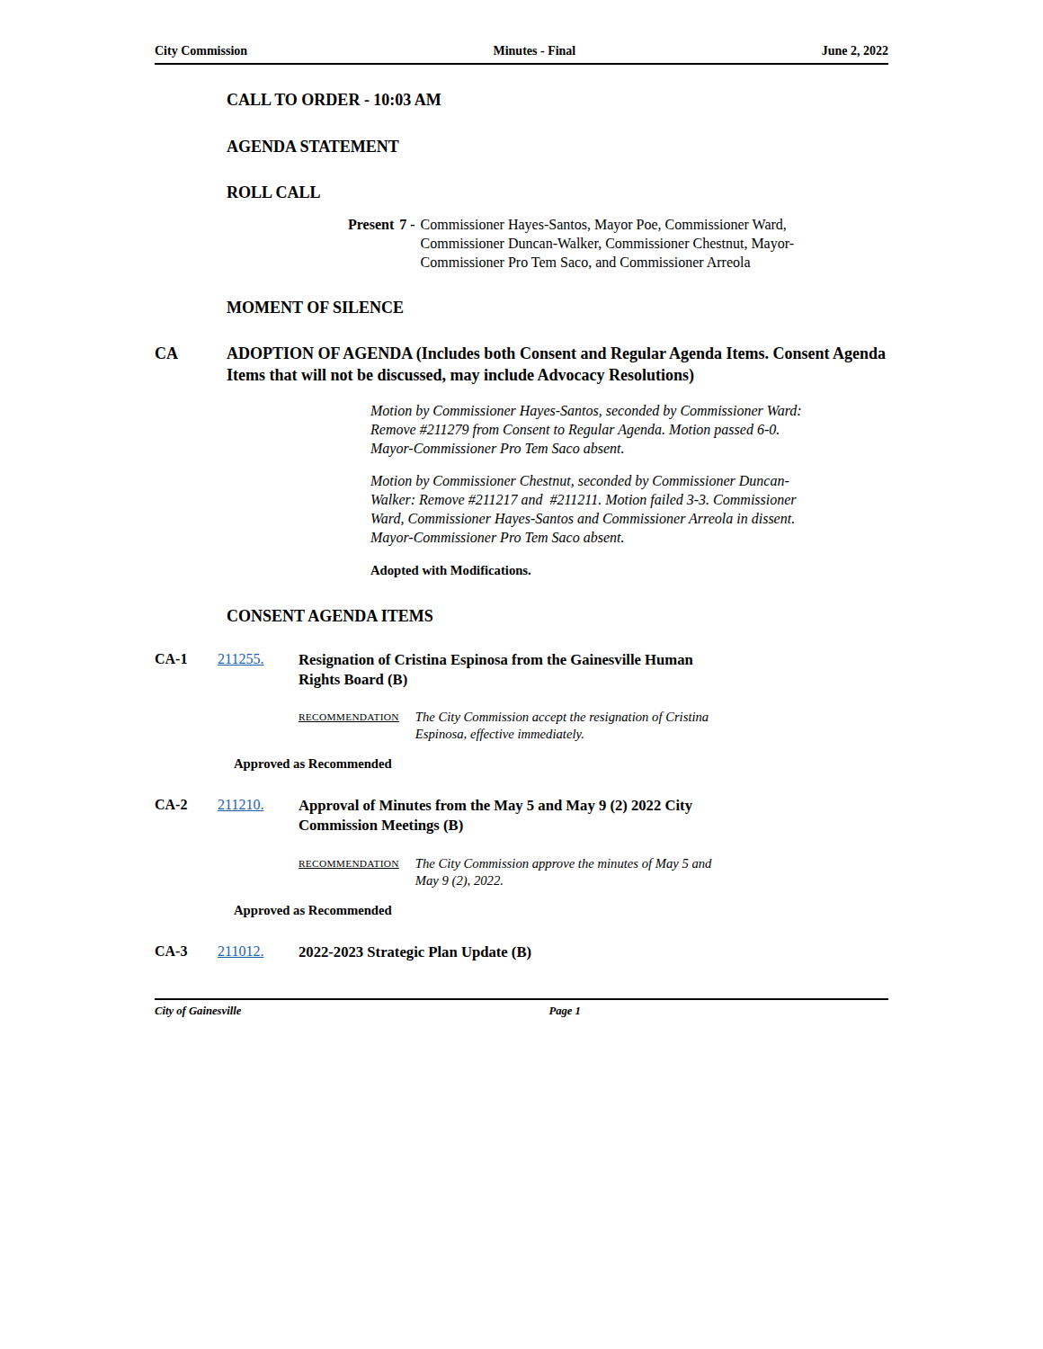City Commission
Minutes - Final
June 2, 2022
CALL TO ORDER - 10:03 AM
AGENDA STATEMENT
ROLL CALL
Present 7 - Commissioner Hayes-Santos, Mayor Poe, Commissioner Ward, Commissioner Duncan-Walker, Commissioner Chestnut, Mayor-Commissioner Pro Tem Saco, and Commissioner Arreola
MOMENT OF SILENCE
CA
ADOPTION OF AGENDA (Includes both Consent and Regular Agenda Items. Consent Agenda Items that will not be discussed, may include Advocacy Resolutions)
Motion by Commissioner Hayes-Santos, seconded by Commissioner Ward: Remove #211279 from Consent to Regular Agenda. Motion passed 6-0. Mayor-Commissioner Pro Tem Saco absent.
Motion by Commissioner Chestnut, seconded by Commissioner Duncan-Walker: Remove #211217 and #211211. Motion failed 3-3. Commissioner Ward, Commissioner Hayes-Santos and Commissioner Arreola in dissent. Mayor-Commissioner Pro Tem Saco absent.
Adopted with Modifications.
CONSENT AGENDA ITEMS
CA-1
211255.
Resignation of Cristina Espinosa from the Gainesville Human Rights Board (B)
RECOMMENDATION
The City Commission accept the resignation of Cristina Espinosa, effective immediately.
Approved as Recommended
CA-2
211210.
Approval of Minutes from the May 5 and May 9 (2) 2022 City Commission Meetings (B)
RECOMMENDATION
The City Commission approve the minutes of May 5 and May 9 (2), 2022.
Approved as Recommended
CA-3
211012.
2022-2023 Strategic Plan Update (B)
City of Gainesville
Page 1